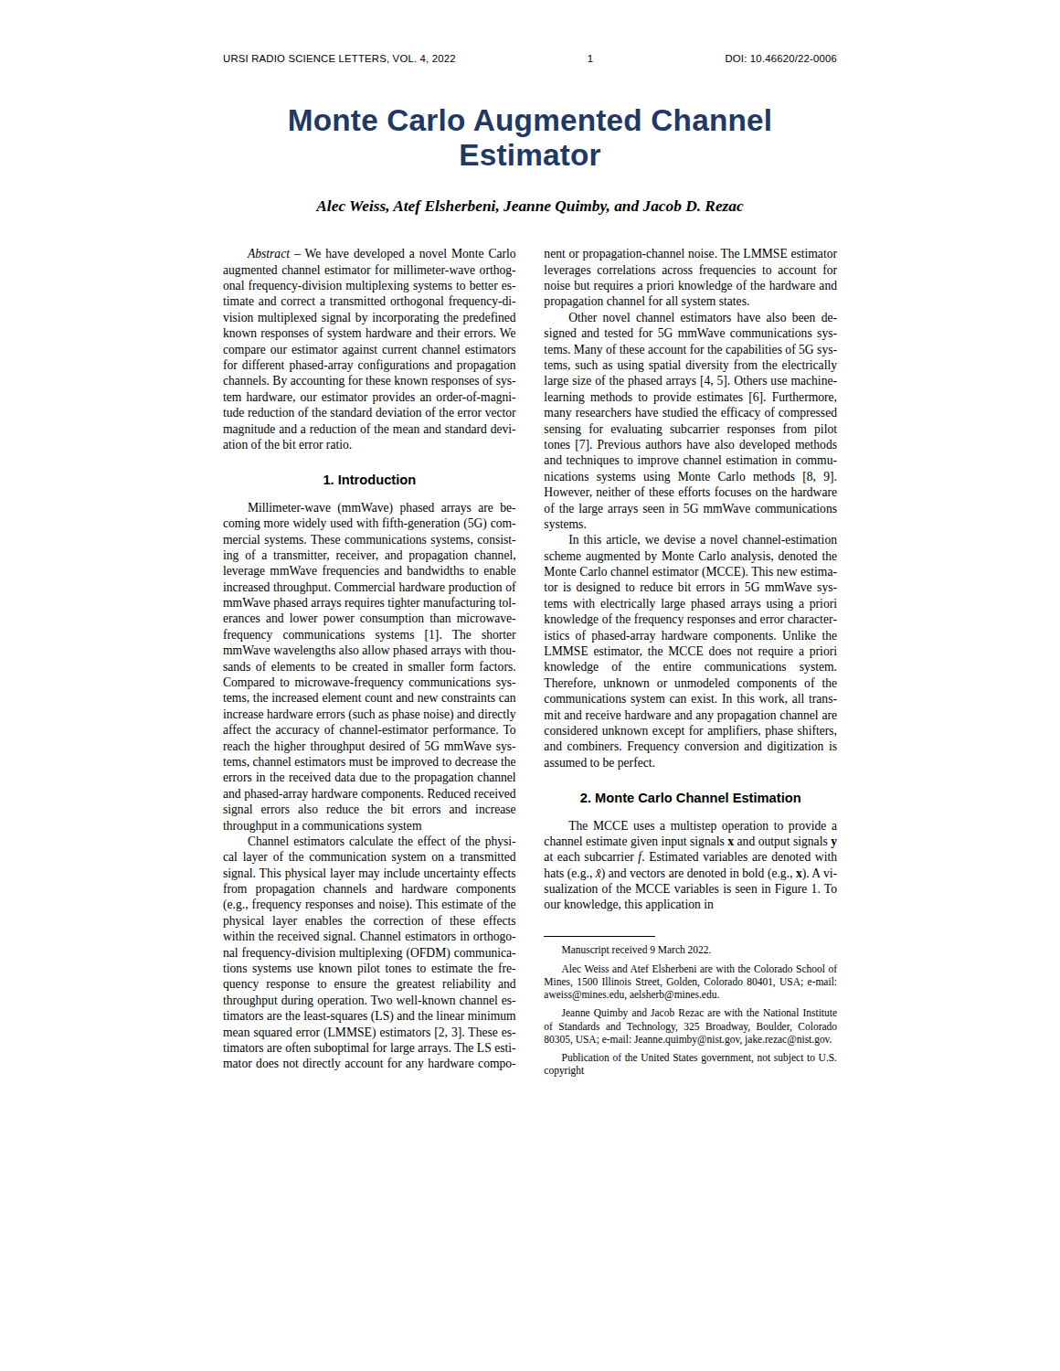URSI RADIO SCIENCE LETTERS, VOL. 4, 2022 1 DOI: 10.46620/22-0006
Monte Carlo Augmented Channel Estimator
Alec Weiss, Atef Elsherbeni, Jeanne Quimby, and Jacob D. Rezac
Abstract – We have developed a novel Monte Carlo augmented channel estimator for millimeter-wave orthogonal frequency-division multiplexing systems to better estimate and correct a transmitted orthogonal frequency-division multiplexed signal by incorporating the predefined known responses of system hardware and their errors. We compare our estimator against current channel estimators for different phased-array configurations and propagation channels. By accounting for these known responses of system hardware, our estimator provides an order-of-magnitude reduction of the standard deviation of the error vector magnitude and a reduction of the mean and standard deviation of the bit error ratio.
1. Introduction
Millimeter-wave (mmWave) phased arrays are becoming more widely used with fifth-generation (5G) commercial systems. These communications systems, consisting of a transmitter, receiver, and propagation channel, leverage mmWave frequencies and bandwidths to enable increased throughput. Commercial hardware production of mmWave phased arrays requires tighter manufacturing tolerances and lower power consumption than microwave-frequency communications systems [1]. The shorter mmWave wavelengths also allow phased arrays with thousands of elements to be created in smaller form factors. Compared to microwave-frequency communications systems, the increased element count and new constraints can increase hardware errors (such as phase noise) and directly affect the accuracy of channel-estimator performance. To reach the higher throughput desired of 5G mmWave systems, channel estimators must be improved to decrease the errors in the received data due to the propagation channel and phased-array hardware components. Reduced received signal errors also reduce the bit errors and increase throughput in a communications system
Channel estimators calculate the effect of the physical layer of the communication system on a transmitted signal. This physical layer may include uncertainty effects from propagation channels and hardware components (e.g., frequency responses and noise). This estimate of the physical layer enables the correction of these effects within the received signal. Channel estimators in orthogonal frequency-division multiplexing (OFDM) communications systems use known pilot tones to estimate the frequency response to ensure the greatest reliability and throughput during operation. Two well-known channel estimators are the least-squares (LS) and the linear minimum mean squared error (LMMSE) estimators [2, 3]. These estimators are often suboptimal for large arrays. The LS estimator does not directly account for any hardware component or propagation-channel noise. The LMMSE estimator leverages correlations across frequencies to account for noise but requires a priori knowledge of the hardware and propagation channel for all system states.
Other novel channel estimators have also been designed and tested for 5G mmWave communications systems. Many of these account for the capabilities of 5G systems, such as using spatial diversity from the electrically large size of the phased arrays [4, 5]. Others use machine-learning methods to provide estimates [6]. Furthermore, many researchers have studied the efficacy of compressed sensing for evaluating subcarrier responses from pilot tones [7]. Previous authors have also developed methods and techniques to improve channel estimation in communications systems using Monte Carlo methods [8, 9]. However, neither of these efforts focuses on the hardware of the large arrays seen in 5G mmWave communications systems.
In this article, we devise a novel channel-estimation scheme augmented by Monte Carlo analysis, denoted the Monte Carlo channel estimator (MCCE). This new estimator is designed to reduce bit errors in 5G mmWave systems with electrically large phased arrays using a priori knowledge of the frequency responses and error characteristics of phased-array hardware components. Unlike the LMMSE estimator, the MCCE does not require a priori knowledge of the entire communications system. Therefore, unknown or unmodeled components of the communications system can exist. In this work, all transmit and receive hardware and any propagation channel are considered unknown except for amplifiers, phase shifters, and combiners. Frequency conversion and digitization is assumed to be perfect.
2. Monte Carlo Channel Estimation
The MCCE uses a multistep operation to provide a channel estimate given input signals x and output signals y at each subcarrier f. Estimated variables are denoted with hats (e.g., x̂) and vectors are denoted in bold (e.g., x). A visualization of the MCCE variables is seen in Figure 1. To our knowledge, this application in
Manuscript received 9 March 2022.
Alec Weiss and Atef Elsherbeni are with the Colorado School of Mines, 1500 Illinois Street, Golden, Colorado 80401, USA; e-mail: aweiss@mines.edu, aelsherb@mines.edu.
Jeanne Quimby and Jacob Rezac are with the National Institute of Standards and Technology, 325 Broadway, Boulder, Colorado 80305, USA; e-mail: Jeanne.quimby@nist.gov, jake.rezac@nist.gov.
Publication of the United States government, not subject to U.S. copyright